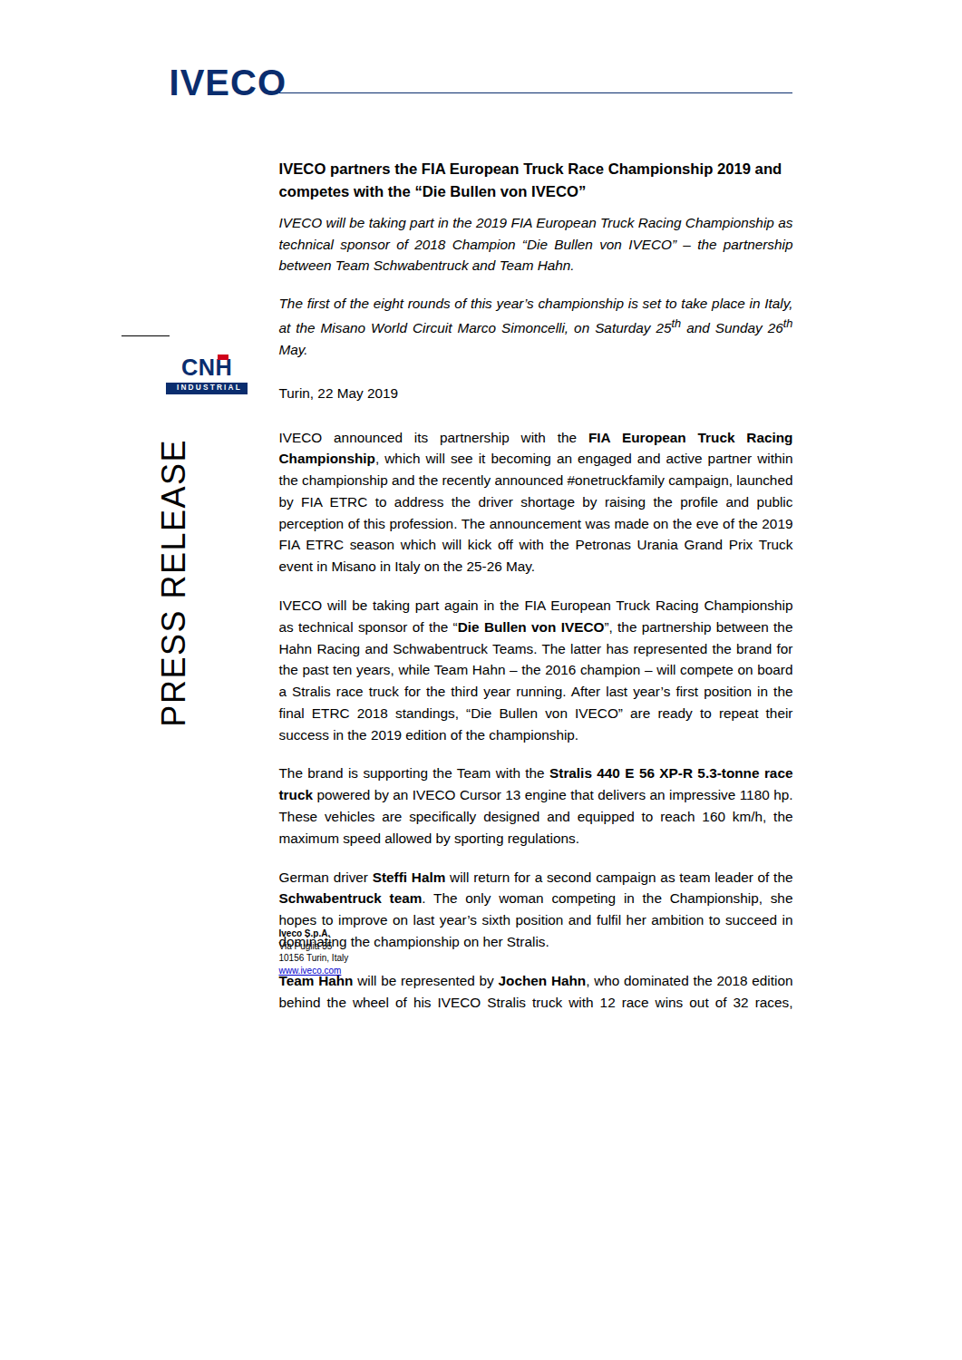IVECO
CNH
INDUSTRIAL
PRESS RELEASE
IVECO partners the FIA European Truck Race Championship 2019 and competes with the “Die Bullen von IVECO”
IVECO will be taking part in the 2019 FIA European Truck Racing Championship as technical sponsor of 2018 Champion “Die Bullen von IVECO” – the partnership between Team Schwabentruck and Team Hahn.
The first of the eight rounds of this year’s championship is set to take place in Italy, at the Misano World Circuit Marco Simoncelli, on Saturday 25th and Sunday 26th May.
Turin, 22 May 2019
IVECO announced its partnership with the FIA European Truck Racing Championship, which will see it becoming an engaged and active partner within the championship and the recently announced #onetruckfamily campaign, launched by FIA ETRC to address the driver shortage by raising the profile and public perception of this profession. The announcement was made on the eve of the 2019 FIA ETRC season which will kick off with the Petronas Urania Grand Prix Truck event in Misano in Italy on the 25-26 May.
IVECO will be taking part again in the FIA European Truck Racing Championship as technical sponsor of the “Die Bullen von IVECO”, the partnership between the Hahn Racing and Schwabentruck Teams. The latter has represented the brand for the past ten years, while Team Hahn – the 2016 champion – will compete on board a Stralis race truck for the third year running. After last year’s first position in the final ETRC 2018 standings, “Die Bullen von IVECO” are ready to repeat their success in the 2019 edition of the championship.
The brand is supporting the Team with the Stralis 440 E 56 XP-R 5.3-tonne race truck powered by an IVECO Cursor 13 engine that delivers an impressive 1180 hp. These vehicles are specifically designed and equipped to reach 160 km/h, the maximum speed allowed by sporting regulations.
German driver Steffi Halm will return for a second campaign as team leader of the Schwabentruck team. The only woman competing in the Championship, she hopes to improve on last year’s sixth position and fulfil her ambition to succeed in dominating the championship on her Stralis.
Team Hahn will be represented by Jochen Hahn, who dominated the 2018 edition behind the wheel of his IVECO Stralis truck with 12 race wins out of 32 races, finishing 121 points ahead of the second-placed driver.
Iveco S.p.A.
Via Puglia 35
10156 Turin, Italy
www.iveco.com